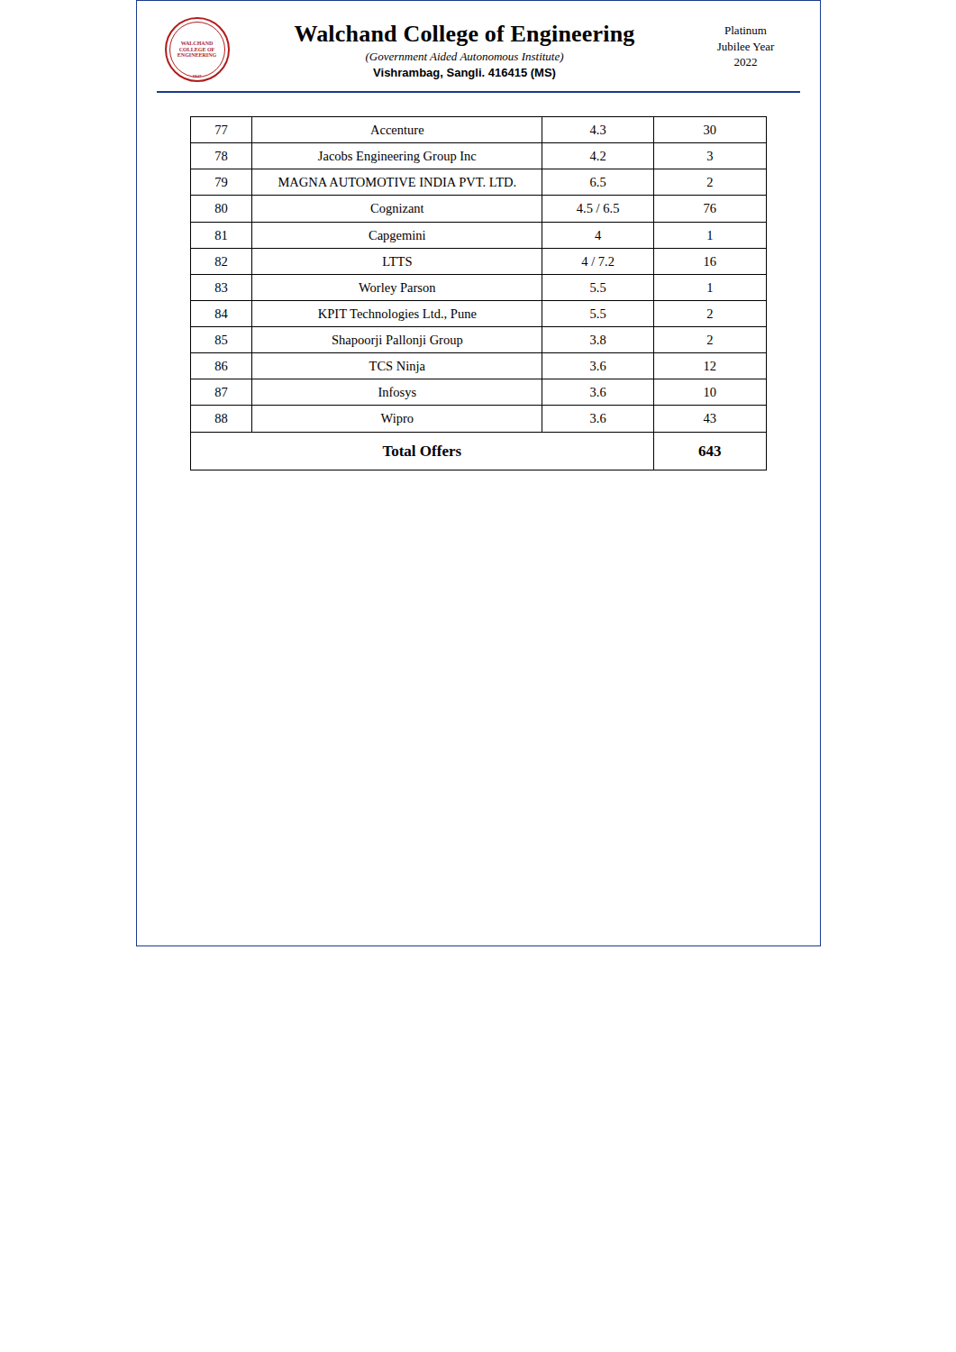WALCHAND
COLLEGE OF
ENGINEERING 1947
Walchand College of Engineering
(Government Aided Autonomous Institute)
Vishrambag, Sangli. 416415 (MS)
Platinum
Jubilee Year
2022
| 77 | Accenture | 4.3 | 30 |
| 78 | Jacobs Engineering Group Inc | 4.2 | 3 |
| 79 | MAGNA AUTOMOTIVE INDIA PVT. LTD. | 6.5 | 2 |
| 80 | Cognizant | 4.5 / 6.5 | 76 |
| 81 | Capgemini | 4 | 1 |
| 82 | LTTS | 4 / 7.2 | 16 |
| 83 | Worley Parson | 5.5 | 1 |
| 84 | KPIT Technologies Ltd., Pune | 5.5 | 2 |
| 85 | Shapoorji Pallonji Group | 3.8 | 2 |
| 86 | TCS Ninja | 3.6 | 12 |
| 87 | Infosys | 3.6 | 10 |
| 88 | Wipro | 3.6 | 43 |
| Total Offers | 643 |